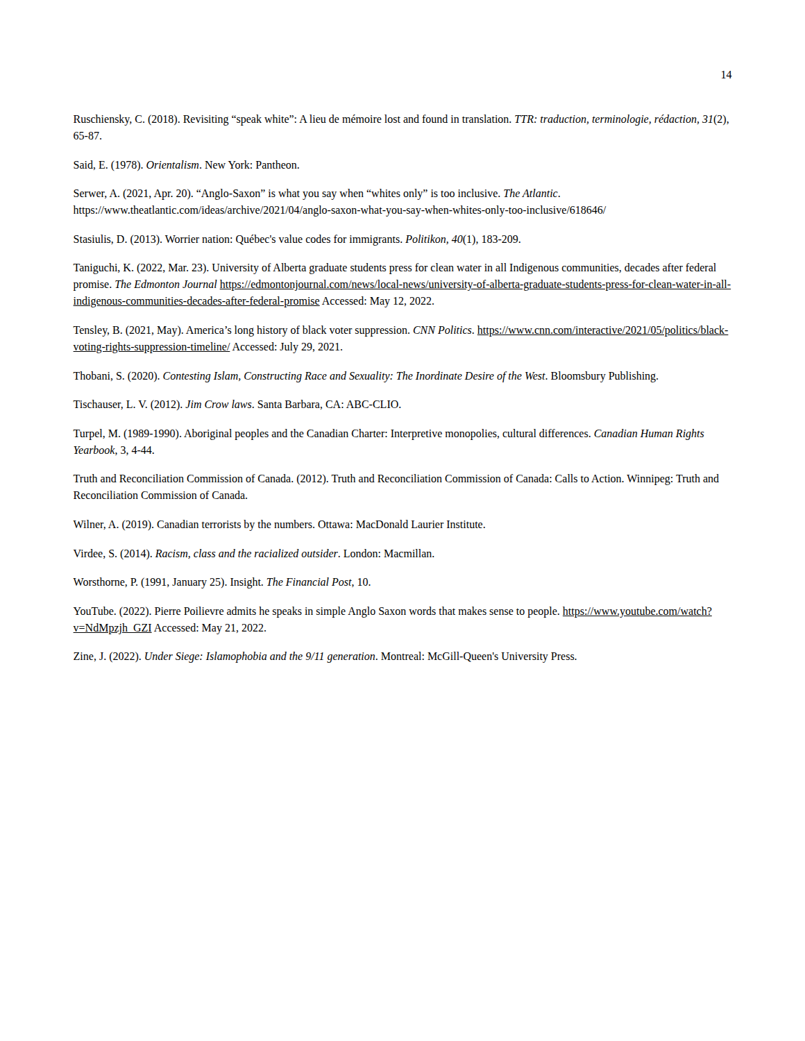14
Ruschiensky, C. (2018). Revisiting “speak white”: A lieu de mémoire lost and found in translation. TTR: traduction, terminologie, rédaction, 31(2), 65-87.
Said, E. (1978). Orientalism. New York: Pantheon.
Serwer, A. (2021, Apr. 20). “Anglo-Saxon” is what you say when “whites only” is too inclusive. The Atlantic. https://www.theatlantic.com/ideas/archive/2021/04/anglo-saxon-what-you-say-when-whites-only-too-inclusive/618646/
Stasiulis, D. (2013). Worrier nation: Québec's value codes for immigrants. Politikon, 40(1), 183-209.
Taniguchi, K. (2022, Mar. 23). University of Alberta graduate students press for clean water in all Indigenous communities, decades after federal promise. The Edmonton Journal https://edmontonjournal.com/news/local-news/university-of-alberta-graduate-students-press-for-clean-water-in-all-indigenous-communities-decades-after-federal-promise Accessed: May 12, 2022.
Tensley, B. (2021, May). America’s long history of black voter suppression. CNN Politics. https://www.cnn.com/interactive/2021/05/politics/black-voting-rights-suppression-timeline/ Accessed: July 29, 2021.
Thobani, S. (2020). Contesting Islam, Constructing Race and Sexuality: The Inordinate Desire of the West. Bloomsbury Publishing.
Tischauser, L. V. (2012). Jim Crow laws. Santa Barbara, CA: ABC-CLIO.
Turpel, M. (1989-1990). Aboriginal peoples and the Canadian Charter: Interpretive monopolies, cultural differences. Canadian Human Rights Yearbook, 3, 4-44.
Truth and Reconciliation Commission of Canada. (2012). Truth and Reconciliation Commission of Canada: Calls to Action. Winnipeg: Truth and Reconciliation Commission of Canada.
Wilner, A. (2019). Canadian terrorists by the numbers. Ottawa: MacDonald Laurier Institute.
Virdee, S. (2014). Racism, class and the racialized outsider. London: Macmillan.
Worsthorne, P. (1991, January 25). Insight. The Financial Post, 10.
YouTube. (2022). Pierre Poilievre admits he speaks in simple Anglo Saxon words that makes sense to people. https://www.youtube.com/watch?v=NdMpzjh_GZI Accessed: May 21, 2022.
Zine, J. (2022). Under Siege: Islamophobia and the 9/11 generation. Montreal: McGill-Queen's University Press.